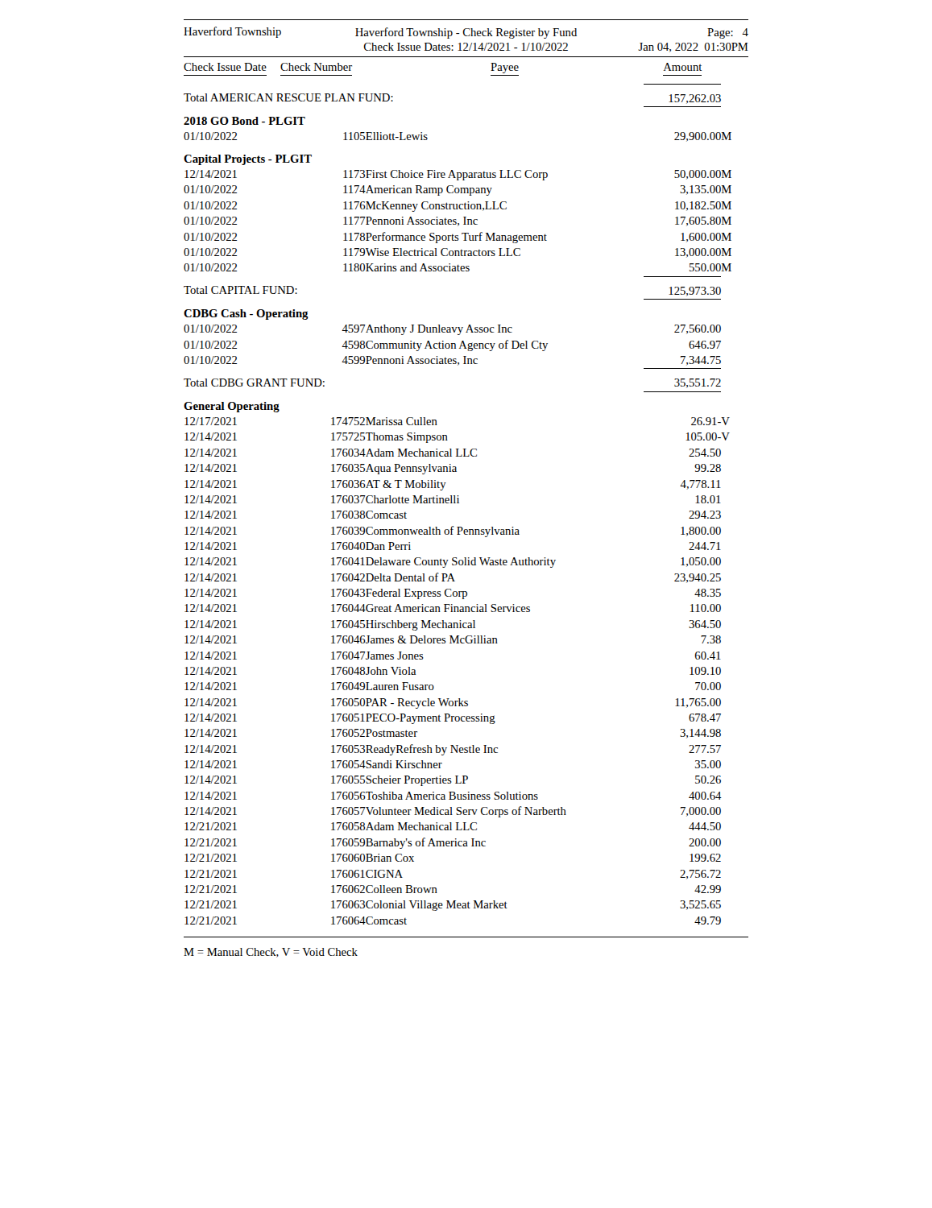Haverford Township
Haverford Township - Check Register by Fund
Check Issue Dates: 12/14/2021 - 1/10/2022
Page: 4
Jan 04, 2022 01:30PM
Check Issue Date
Check Number
Payee
Amount
| Total AMERICAN RESCUE PLAN FUND: | 157,262.03 | |
| 2018 GO Bond - PLGIT |
| 01/10/2022 | 1105 | Elliott-Lewis | 29,900.00 | M |
| Capital Projects - PLGIT |
| 12/14/2021 | 1173 | First Choice Fire Apparatus LLC Corp | 50,000.00 | M |
| 01/10/2022 | 1174 | American Ramp Company | 3,135.00 | M |
| 01/10/2022 | 1176 | McKenney Construction,LLC | 10,182.50 | M |
| 01/10/2022 | 1177 | Pennoni Associates, Inc | 17,605.80 | M |
| 01/10/2022 | 1178 | Performance Sports Turf Management | 1,600.00 | M |
| 01/10/2022 | 1179 | Wise Electrical Contractors LLC | 13,000.00 | M |
| 01/10/2022 | 1180 | Karins and Associates | 550.00 | M |
| Total CAPITAL FUND: | 125,973.30 | |
| CDBG Cash - Operating |
| 01/10/2022 | 4597 | Anthony J Dunleavy Assoc Inc | 27,560.00 | |
| 01/10/2022 | 4598 | Community Action Agency of Del Cty | 646.97 | |
| 01/10/2022 | 4599 | Pennoni Associates, Inc | 7,344.75 | |
| Total CDBG GRANT FUND: | 35,551.72 | |
| General Operating |
| 12/17/2021 | 174752 | Marissa Cullen | 26.91- | V |
| 12/14/2021 | 175725 | Thomas Simpson | 105.00- | V |
| 12/14/2021 | 176034 | Adam Mechanical LLC | 254.50 | |
| 12/14/2021 | 176035 | Aqua Pennsylvania | 99.28 | |
| 12/14/2021 | 176036 | AT & T Mobility | 4,778.11 | |
| 12/14/2021 | 176037 | Charlotte Martinelli | 18.01 | |
| 12/14/2021 | 176038 | Comcast | 294.23 | |
| 12/14/2021 | 176039 | Commonwealth of Pennsylvania | 1,800.00 | |
| 12/14/2021 | 176040 | Dan Perri | 244.71 | |
| 12/14/2021 | 176041 | Delaware County Solid Waste Authority | 1,050.00 | |
| 12/14/2021 | 176042 | Delta Dental of PA | 23,940.25 | |
| 12/14/2021 | 176043 | Federal Express Corp | 48.35 | |
| 12/14/2021 | 176044 | Great American Financial Services | 110.00 | |
| 12/14/2021 | 176045 | Hirschberg Mechanical | 364.50 | |
| 12/14/2021 | 176046 | James & Delores McGillian | 7.38 | |
| 12/14/2021 | 176047 | James Jones | 60.41 | |
| 12/14/2021 | 176048 | John Viola | 109.10 | |
| 12/14/2021 | 176049 | Lauren Fusaro | 70.00 | |
| 12/14/2021 | 176050 | PAR - Recycle Works | 11,765.00 | |
| 12/14/2021 | 176051 | PECO-Payment Processing | 678.47 | |
| 12/14/2021 | 176052 | Postmaster | 3,144.98 | |
| 12/14/2021 | 176053 | ReadyRefresh by Nestle Inc | 277.57 | |
| 12/14/2021 | 176054 | Sandi Kirschner | 35.00 | |
| 12/14/2021 | 176055 | Scheier Properties LP | 50.26 | |
| 12/14/2021 | 176056 | Toshiba America Business Solutions | 400.64 | |
| 12/14/2021 | 176057 | Volunteer Medical Serv Corps of Narberth | 7,000.00 | |
| 12/21/2021 | 176058 | Adam Mechanical LLC | 444.50 | |
| 12/21/2021 | 176059 | Barnaby's of America Inc | 200.00 | |
| 12/21/2021 | 176060 | Brian Cox | 199.62 | |
| 12/21/2021 | 176061 | CIGNA | 2,756.72 | |
| 12/21/2021 | 176062 | Colleen Brown | 42.99 | |
| 12/21/2021 | 176063 | Colonial Village Meat Market | 3,525.65 | |
| 12/21/2021 | 176064 | Comcast | 49.79 | |
M = Manual Check, V = Void Check